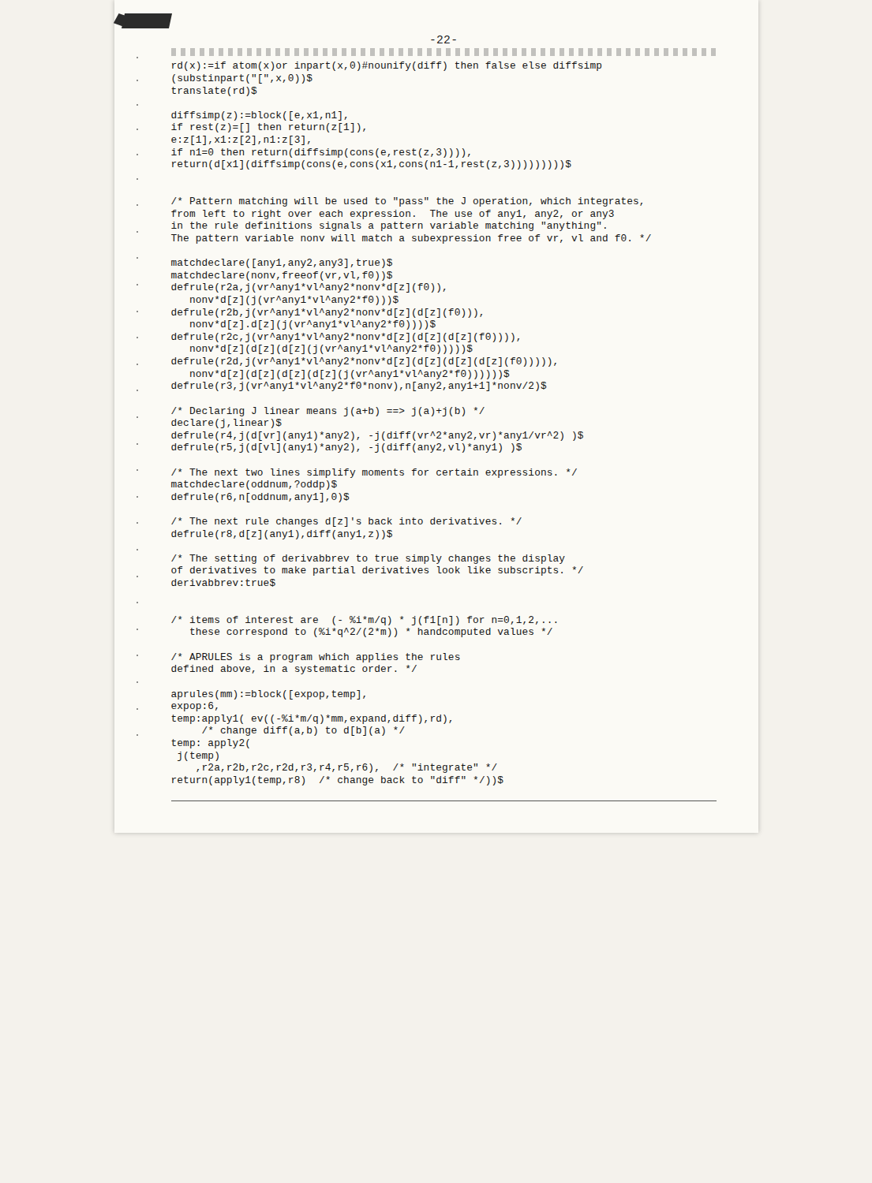-22-
rd(x):=if atom(x)or inpart(x,0)#nounify(diff) then false else diffsimp
(substinpart("[",x,0))$
translate(rd)$

diffsimp(z):=block([e,x1,n1],
if rest(z)=[] then return(z[1]),
e:z[1],x1:z[2],n1:z[3],
if n1=0 then return(diffsimp(cons(e,rest(z,3)))),
return(d[x1](diffsimp(cons(e,cons(x1,cons(n1-1,rest(z,3)))))))))$


/* Pattern matching will be used to "pass" the J operation, which integrates,
from left to right over each expression.  The use of any1, any2, or any3
in the rule definitions signals a pattern variable matching "anything".
The pattern variable nonv will match a subexpression free of vr, vl and f0. */

matchdeclare([any1,any2,any3],true)$
matchdeclare(nonv,freeof(vr,vl,f0))$
defrule(r2a,j(vr^any1*vl^any2*nonv*d[z](f0)),
   nonv*d[z](j(vr^any1*vl^any2*f0)))$
defrule(r2b,j(vr^any1*vl^any2*nonv*d[z](d[z](f0))),
   nonv*d[z].d[z](j(vr^any1*vl^any2*f0))))$
defrule(r2c,j(vr^any1*vl^any2*nonv*d[z](d[z](d[z](f0)))),
   nonv*d[z](d[z](d[z](j(vr^any1*vl^any2*f0)))))$
defrule(r2d,j(vr^any1*vl^any2*nonv*d[z](d[z](d[z](d[z](f0))))),
   nonv*d[z](d[z](d[z](d[z](j(vr^any1*vl^any2*f0))))))$
defrule(r3,j(vr^any1*vl^any2*f0*nonv),n[any2,any1+1]*nonv/2)$

/* Declaring J linear means j(a+b) ==> j(a)+j(b) */
declare(j,linear)$
defrule(r4,j(d[vr](any1)*any2), -j(diff(vr^2*any2,vr)*any1/vr^2) )$
defrule(r5,j(d[vl](any1)*any2), -j(diff(any2,vl)*any1) )$

/* The next two lines simplify moments for certain expressions. */
matchdeclare(oddnum,?oddp)$
defrule(r6,n[oddnum,any1],0)$

/* The next rule changes d[z]'s back into derivatives. */
defrule(r8,d[z](any1),diff(any1,z))$

/* The setting of derivabbrev to true simply changes the display
of derivatives to make partial derivatives look like subscripts. */
derivabbrev:true$


/* items of interest are  (- %i*m/q) * j(f1[n]) for n=0,1,2,...
   these correspond to (%i*q^2/(2*m)) * handcomputed values */

/* APRULES is a program which applies the rules
defined above, in a systematic order. */

aprules(mm):=block([expop,temp],
expop:6,
temp:apply1( ev((-%i*m/q)*mm,expand,diff),rd),
     /* change diff(a,b) to d[b](a) */
temp: apply2(
 j(temp)
    ,r2a,r2b,r2c,r2d,r3,r4,r5,r6),  /* "integrate" */
return(apply1(temp,r8)  /* change back to "diff" */))$